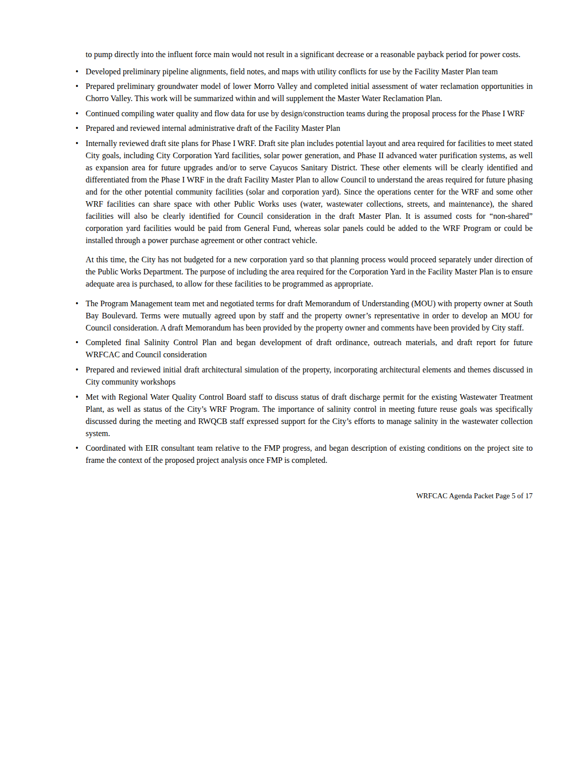to pump directly into the influent force main would not result in a significant decrease or a reasonable payback period for power costs.
Developed preliminary pipeline alignments, field notes, and maps with utility conflicts for use by the Facility Master Plan team
Prepared preliminary groundwater model of lower Morro Valley and completed initial assessment of water reclamation opportunities in Chorro Valley. This work will be summarized within and will supplement the Master Water Reclamation Plan.
Continued compiling water quality and flow data for use by design/construction teams during the proposal process for the Phase I WRF
Prepared and reviewed internal administrative draft of the Facility Master Plan
Internally reviewed draft site plans for Phase I WRF. Draft site plan includes potential layout and area required for facilities to meet stated City goals, including City Corporation Yard facilities, solar power generation, and Phase II advanced water purification systems, as well as expansion area for future upgrades and/or to serve Cayucos Sanitary District. These other elements will be clearly identified and differentiated from the Phase I WRF in the draft Facility Master Plan to allow Council to understand the areas required for future phasing and for the other potential community facilities (solar and corporation yard). Since the operations center for the WRF and some other WRF facilities can share space with other Public Works uses (water, wastewater collections, streets, and maintenance), the shared facilities will also be clearly identified for Council consideration in the draft Master Plan. It is assumed costs for “non-shared” corporation yard facilities would be paid from General Fund, whereas solar panels could be added to the WRF Program or could be installed through a power purchase agreement or other contract vehicle.
At this time, the City has not budgeted for a new corporation yard so that planning process would proceed separately under direction of the Public Works Department. The purpose of including the area required for the Corporation Yard in the Facility Master Plan is to ensure adequate area is purchased, to allow for these facilities to be programmed as appropriate.
The Program Management team met and negotiated terms for draft Memorandum of Understanding (MOU) with property owner at South Bay Boulevard. Terms were mutually agreed upon by staff and the property owner’s representative in order to develop an MOU for Council consideration. A draft Memorandum has been provided by the property owner and comments have been provided by City staff.
Completed final Salinity Control Plan and began development of draft ordinance, outreach materials, and draft report for future WRFCAC and Council consideration
Prepared and reviewed initial draft architectural simulation of the property, incorporating architectural elements and themes discussed in City community workshops
Met with Regional Water Quality Control Board staff to discuss status of draft discharge permit for the existing Wastewater Treatment Plant, as well as status of the City’s WRF Program. The importance of salinity control in meeting future reuse goals was specifically discussed during the meeting and RWQCB staff expressed support for the City’s efforts to manage salinity in the wastewater collection system.
Coordinated with EIR consultant team relative to the FMP progress, and began description of existing conditions on the project site to frame the context of the proposed project analysis once FMP is completed.
WRFCAC Agenda Packet Page 5 of 17